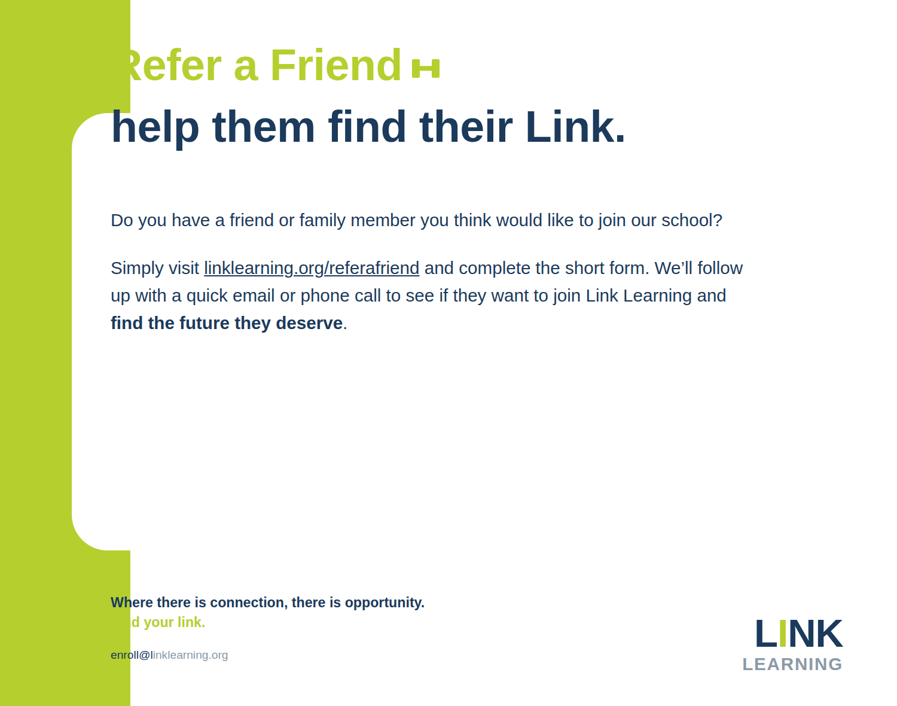Refer a Friend help them find their Link.
Do you have a friend or family member you think would like to join our school?
Simply visit linklearning.org/referafriend and complete the short form. We’ll follow up with a quick email or phone call to see if they want to join Link Learning and find the future they deserve.
Where there is connection, there is opportunity.
Find your link.
enroll@linklearning.org
LINK LEARNING